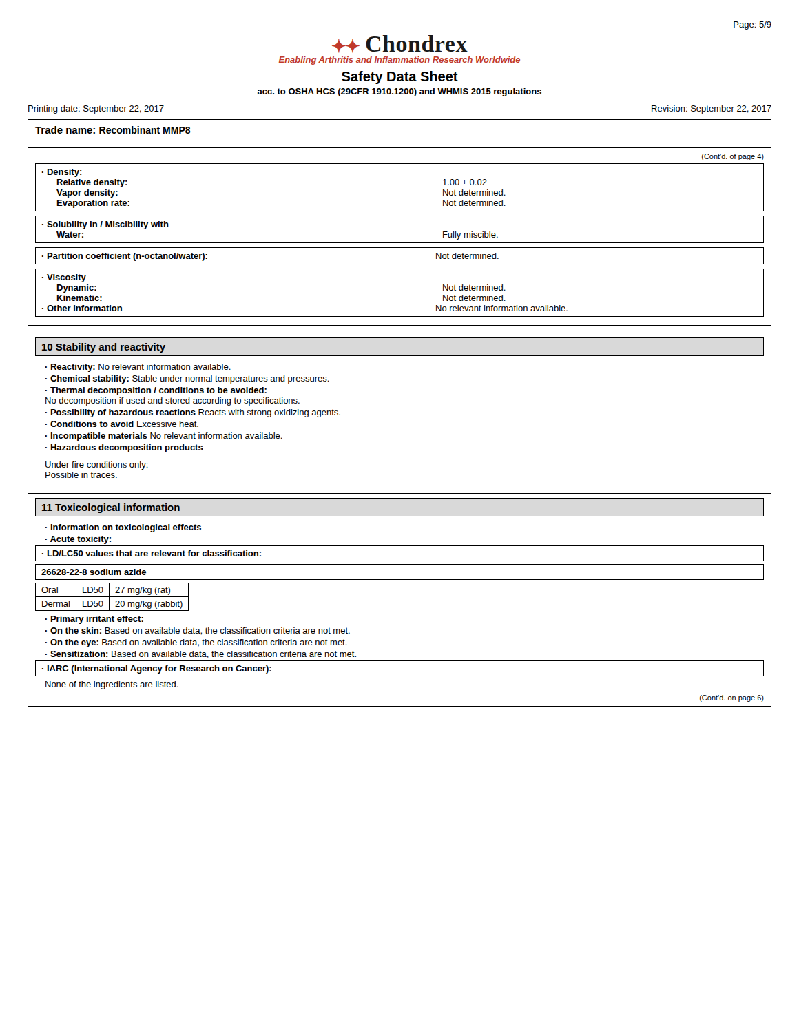Page: 5/9
✦✦ Chondrex
Enabling Arthritis and Inflammation Research Worldwide
Safety Data Sheet
acc. to OSHA HCS (29CFR 1910.1200) and WHMIS 2015 regulations
Printing date: September 22, 2017
Revision: September 22, 2017
Trade name: Recombinant MMP8
(Cont'd. of page 4)
· Density:
Relative density:
1.00 ± 0.02
Vapor density:
Not determined.
Evaporation rate:
Not determined.
· Solubility in / Miscibility with
Water:
Fully miscible.
· Partition coefficient (n-octanol/water):
Not determined.
· Viscosity
Dynamic:
Not determined.
Kinematic:
Not determined.
· Other information
No relevant information available.
10 Stability and reactivity
· Reactivity: No relevant information available.
· Chemical stability: Stable under normal temperatures and pressures.
· Thermal decomposition / conditions to be avoided:
No decomposition if used and stored according to specifications.
· Possibility of hazardous reactions Reacts with strong oxidizing agents.
· Conditions to avoid Excessive heat.
· Incompatible materials No relevant information available.
· Hazardous decomposition products
Under fire conditions only:
Possible in traces.
11 Toxicological information
· Information on toxicological effects
· Acute toxicity:
· LD/LC50 values that are relevant for classification:
26628-22-8 sodium azide
| Oral | LD50 | 27 mg/kg (rat) |
| Dermal | LD50 | 20 mg/kg (rabbit) |
· Primary irritant effect:
· On the skin: Based on available data, the classification criteria are not met.
· On the eye: Based on available data, the classification criteria are not met.
· Sensitization: Based on available data, the classification criteria are not met.
· IARC (International Agency for Research on Cancer):
None of the ingredients are listed.
(Cont'd. on page 6)